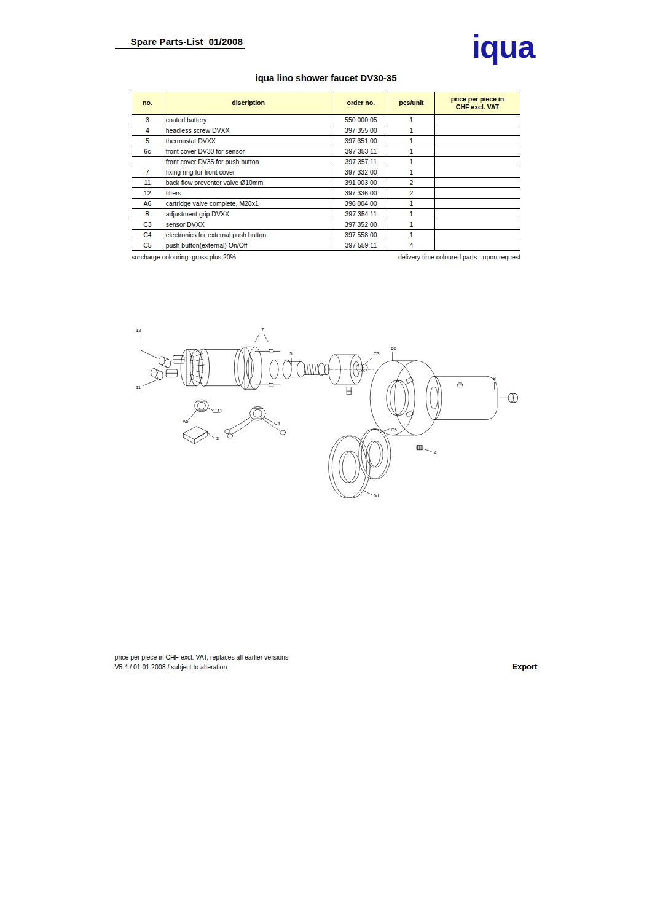Spare Parts-List 01/2008
iqua
iqua lino shower faucet DV30-35
| no. | discription | order no. | pcs/unit | price per piece in CHF excl. VAT |
| --- | --- | --- | --- | --- |
| 3 | coated battery | 550 000 05 | 1 | |
| 4 | headless screw DVXX | 397 355 00 | 1 | |
| 5 | thermostat DVXX | 397 351 00 | 1 | |
| 6c | front cover DV30 for sensor | 397 353 11 | 1 | |
| | front cover DV35 for push button | 397 357 11 | 1 | |
| 7 | fixing ring for front cover | 397 332 00 | 1 | |
| 11 | back flow preventer valve Ø10mm | 391 003 00 | 2 | |
| 12 | filters | 397 336 00 | 2 | |
| A6 | cartridge valve complete, M28x1 | 396 004 00 | 1 | |
| B | adjustment grip DVXX | 397 354 11 | 1 | |
| C3 | sensor DVXX | 397 352 00 | 1 | |
| C4 | electronics for external push button | 397 558 00 | 1 | |
| C5 | push button(external) On/Off | 397 559 11 | 4 | |
surcharge colouring: gross plus 20% delivery time coloured parts - upon request
12 11 A6 7 5 3 C4 C3 6c B 4 C5 6d
price per piece in CHF excl. VAT, replaces all earlier versions
V5.4 / 01.01.2008 / subject to alteration Export